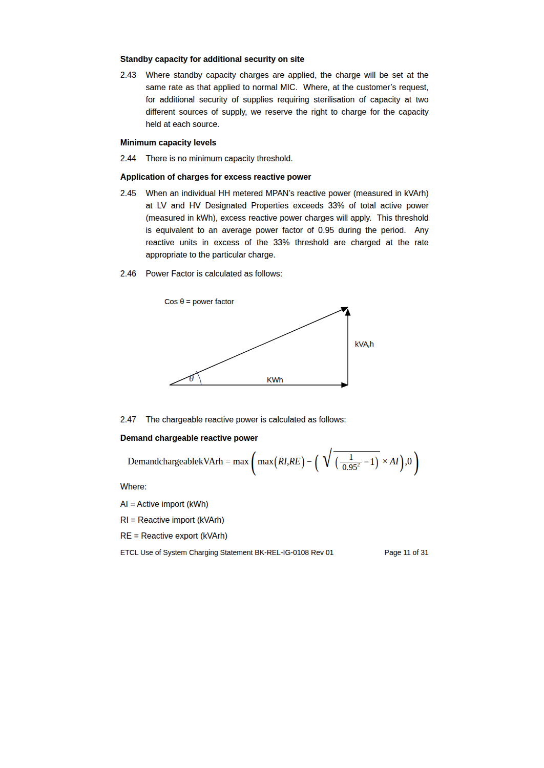Standby capacity for additional security on site
2.43
Where standby capacity charges are applied, the charge will be set at the same rate as that applied to normal MIC. Where, at the customer’s request, for additional security of supplies requiring sterilisation of capacity at two different sources of supply, we reserve the right to charge for the capacity held at each source.
Minimum capacity levels
2.44
There is no minimum capacity threshold.
Application of charges for excess reactive power
2.45
When an individual HH metered MPAN’s reactive power (measured in kVArh) at LV and HV Designated Properties exceeds 33% of total active power (measured in kWh), excess reactive power charges will apply. This threshold is equivalent to an average power factor of 0.95 during the period. Any reactive units in excess of the 33% threshold are charged at the rate appropriate to the particular charge.
2.46
Power Factor is calculated as follows:
θ Cos θ = power factor KWh kVArh
2.47
The chargeable reactive power is calculated as follows:
Demand chargeable reactive power
DemandchargeablekVArh = max( max(RI,RE) − ( √ ( 1 0.952 −1 ) × AI ) ,0 )
Where:
AI = Active import (kWh)
RI = Reactive import (kVArh)
RE = Reactive export (kVArh)
ETCL Use of System Charging Statement BK-REL-IG-0108 Rev 01 Page 11 of 31